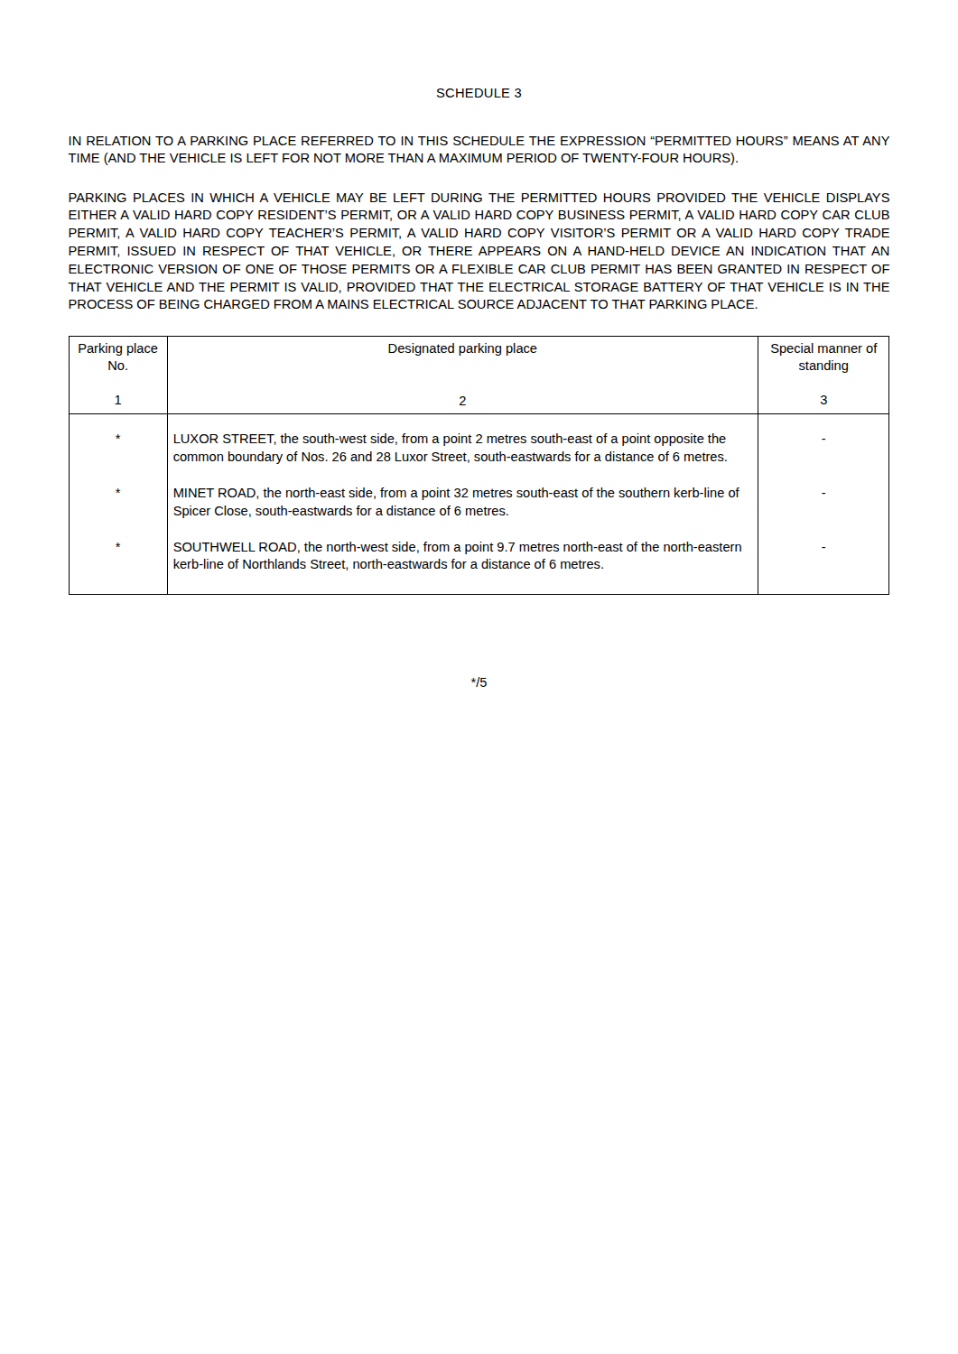SCHEDULE 3
IN RELATION TO A PARKING PLACE REFERRED TO IN THIS SCHEDULE THE EXPRESSION “PERMITTED HOURS” MEANS AT ANY TIME (AND THE VEHICLE IS LEFT FOR NOT MORE THAN A MAXIMUM PERIOD OF TWENTY-FOUR HOURS).
PARKING PLACES IN WHICH A VEHICLE MAY BE LEFT DURING THE PERMITTED HOURS PROVIDED THE VEHICLE DISPLAYS EITHER A VALID HARD COPY RESIDENT’S PERMIT, OR A VALID HARD COPY BUSINESS PERMIT, A VALID HARD COPY CAR CLUB PERMIT, A VALID HARD COPY TEACHER’S PERMIT, A VALID HARD COPY VISITOR’S PERMIT OR A VALID HARD COPY TRADE PERMIT, ISSUED IN RESPECT OF THAT VEHICLE, OR THERE APPEARS ON A HAND-HELD DEVICE AN INDICATION THAT AN ELECTRONIC VERSION OF ONE OF THOSE PERMITS OR A FLEXIBLE CAR CLUB PERMIT HAS BEEN GRANTED IN RESPECT OF THAT VEHICLE AND THE PERMIT IS VALID, PROVIDED THAT THE ELECTRICAL STORAGE BATTERY OF THAT VEHICLE IS IN THE PROCESS OF BEING CHARGED FROM A MAINS ELECTRICAL SOURCE ADJACENT TO THAT PARKING PLACE.
| Parking place No. 1 | Designated parking place 2 | Special manner of standing 3 |
| --- | --- | --- |
| * | LUXOR STREET, the south-west side, from a point 2 metres south-east of a point opposite the common boundary of Nos. 26 and 28 Luxor Street, south-eastwards for a distance of 6 metres. | - |
| * | MINET ROAD, the north-east side, from a point 32 metres south-east of the southern kerb-line of Spicer Close, south-eastwards for a distance of 6 metres. | - |
| * | SOUTHWELL ROAD, the north-west side, from a point 9.7 metres north-east of the north-eastern kerb-line of Northlands Street, north-eastwards for a distance of 6 metres. | - |
*/5